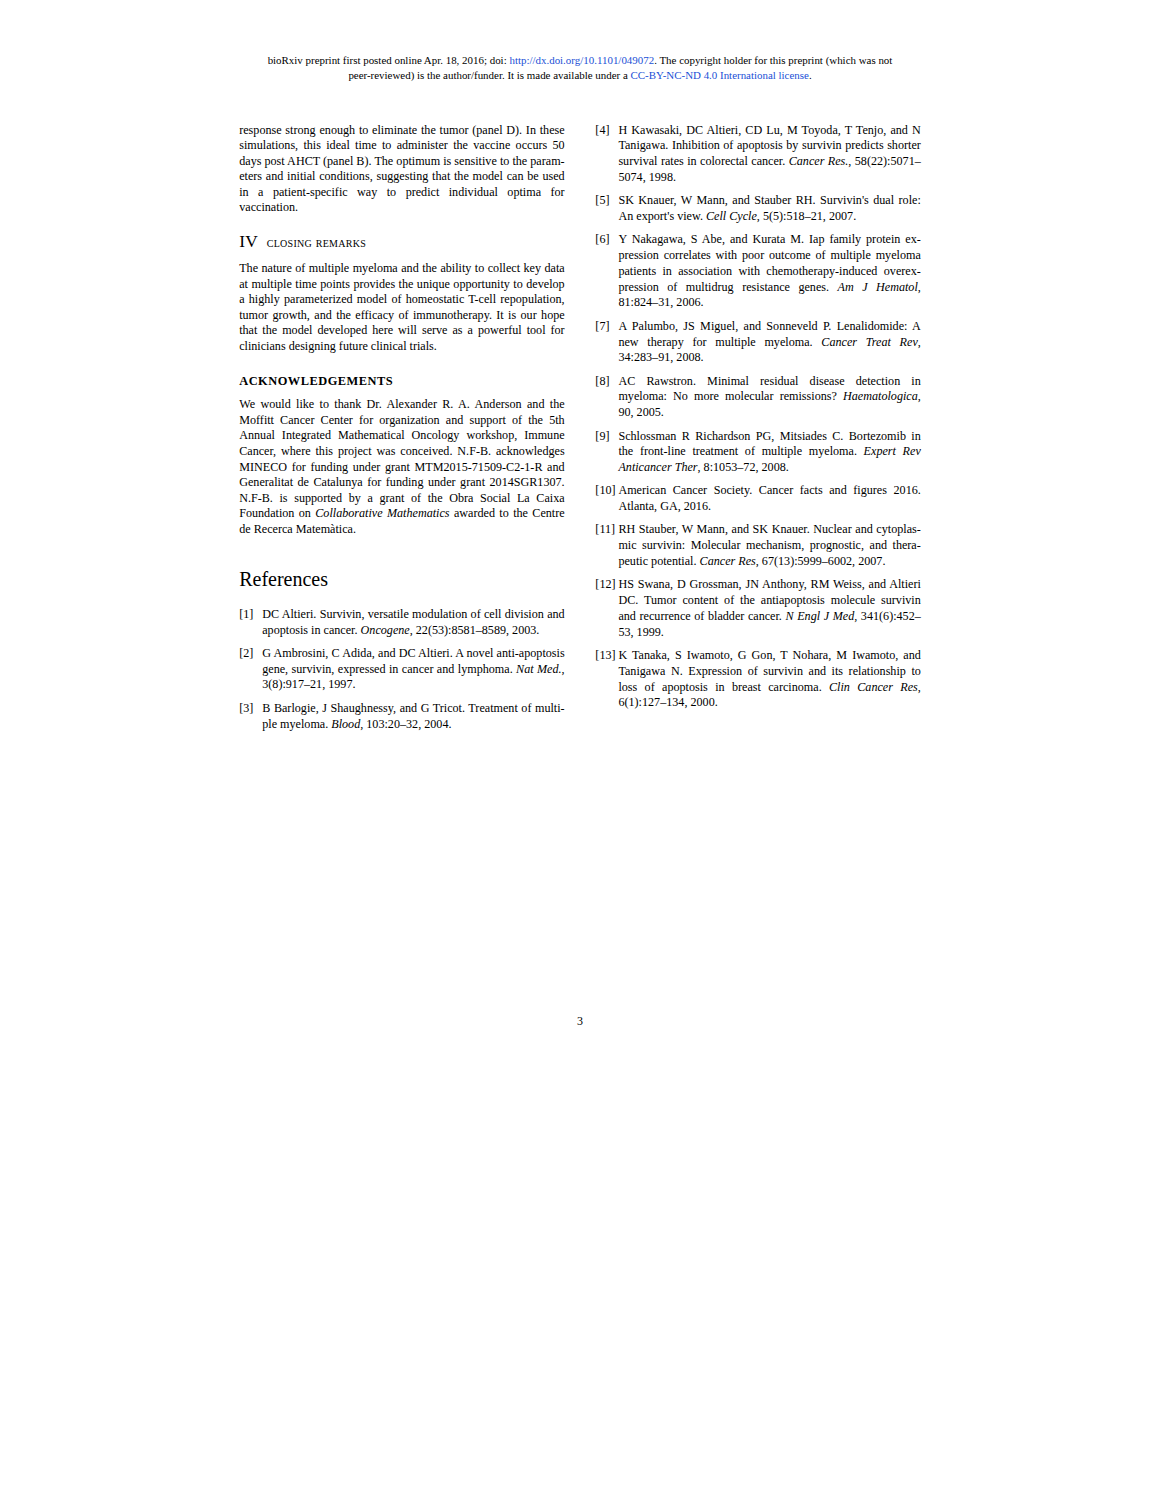bioRxiv preprint first posted online Apr. 18, 2016; doi: http://dx.doi.org/10.1101/049072. The copyright holder for this preprint (which was not peer-reviewed) is the author/funder. It is made available under a CC-BY-NC-ND 4.0 International license.
response strong enough to eliminate the tumor (panel D). In these simulations, this ideal time to administer the vaccine occurs 50 days post AHCT (panel B). The optimum is sensitive to the parameters and initial conditions, suggesting that the model can be used in a patient-specific way to predict individual optima for vaccination.
IVclosing remarks
The nature of multiple myeloma and the ability to collect key data at multiple time points provides the unique opportunity to develop a highly parameterized model of homeostatic T-cell repopulation, tumor growth, and the efficacy of immunotherapy. It is our hope that the model developed here will serve as a powerful tool for clinicians designing future clinical trials.
ACKNOWLEDGEMENTS
We would like to thank Dr. Alexander R. A. Anderson and the Moffitt Cancer Center for organization and support of the 5th Annual Integrated Mathematical Oncology workshop, Immune Cancer, where this project was conceived. N.F-B. acknowledges MINECO for funding under grant MTM2015-71509-C2-1-R and Generalitat de Catalunya for funding under grant 2014SGR1307. N.F-B. is supported by a grant of the Obra Social La Caixa Foundation on Collaborative Mathematics awarded to the Centre de Recerca Matemàtica.
References
[1] DC Altieri. Survivin, versatile modulation of cell division and apoptosis in cancer. Oncogene, 22(53):8581–8589, 2003.
[2] G Ambrosini, C Adida, and DC Altieri. A novel anti-apoptosis gene, survivin, expressed in cancer and lymphoma. Nat Med., 3(8):917–21, 1997.
[3] B Barlogie, J Shaughnessy, and G Tricot. Treatment of multiple myeloma. Blood, 103:20–32, 2004.
[4] H Kawasaki, DC Altieri, CD Lu, M Toyoda, T Tenjo, and N Tanigawa. Inhibition of apoptosis by survivin predicts shorter survival rates in colorectal cancer. Cancer Res., 58(22):5071–5074, 1998.
[5] SK Knauer, W Mann, and Stauber RH. Survivin's dual role: An export's view. Cell Cycle, 5(5):518–21, 2007.
[6] Y Nakagawa, S Abe, and Kurata M. Iap family protein expression correlates with poor outcome of multiple myeloma patients in association with chemotherapy-induced overexpression of multidrug resistance genes. Am J Hematol, 81:824–31, 2006.
[7] A Palumbo, JS Miguel, and Sonneveld P. Lenalidomide: A new therapy for multiple myeloma. Cancer Treat Rev, 34:283–91, 2008.
[8] AC Rawstron. Minimal residual disease detection in myeloma: No more molecular remissions? Haematologica, 90, 2005.
[9] Schlossman R Richardson PG, Mitsiades C. Bortezomib in the front-line treatment of multiple myeloma. Expert Rev Anticancer Ther, 8:1053–72, 2008.
[10] American Cancer Society. Cancer facts and figures 2016. Atlanta, GA, 2016.
[11] RH Stauber, W Mann, and SK Knauer. Nuclear and cytoplasmic survivin: Molecular mechanism, prognostic, and therapeutic potential. Cancer Res, 67(13):5999–6002, 2007.
[12] HS Swana, D Grossman, JN Anthony, RM Weiss, and Altieri DC. Tumor content of the antiapoptosis molecule survivin and recurrence of bladder cancer. N Engl J Med, 341(6):452–53, 1999.
[13] K Tanaka, S Iwamoto, G Gon, T Nohara, M Iwamoto, and Tanigawa N. Expression of survivin and its relationship to loss of apoptosis in breast carcinoma. Clin Cancer Res, 6(1):127–134, 2000.
3